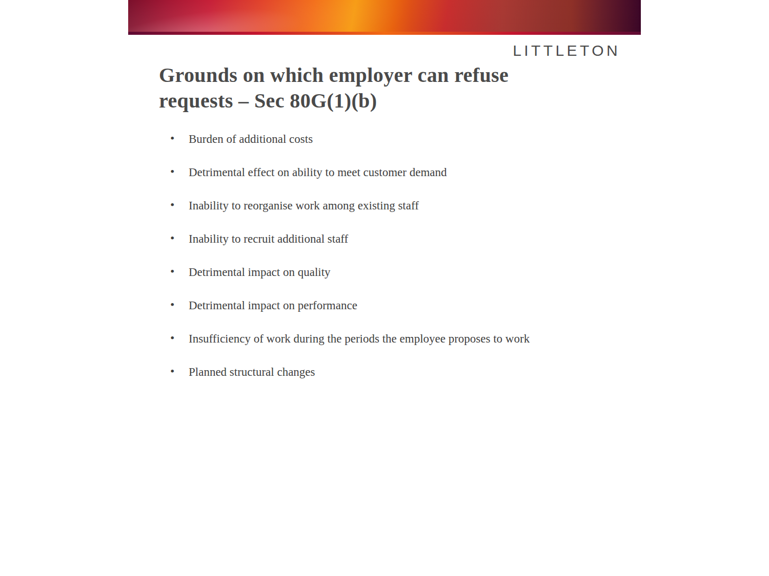LITTLETON
Grounds on which employer can refuse
requests – Sec 80G(1)(b)
Burden of additional costs
Detrimental effect on ability to meet customer demand
Inability to reorganise work among existing staff
Inability to recruit additional staff
Detrimental impact on quality
Detrimental impact on performance
Insufficiency of work during the periods the employee proposes to work
Planned structural changes